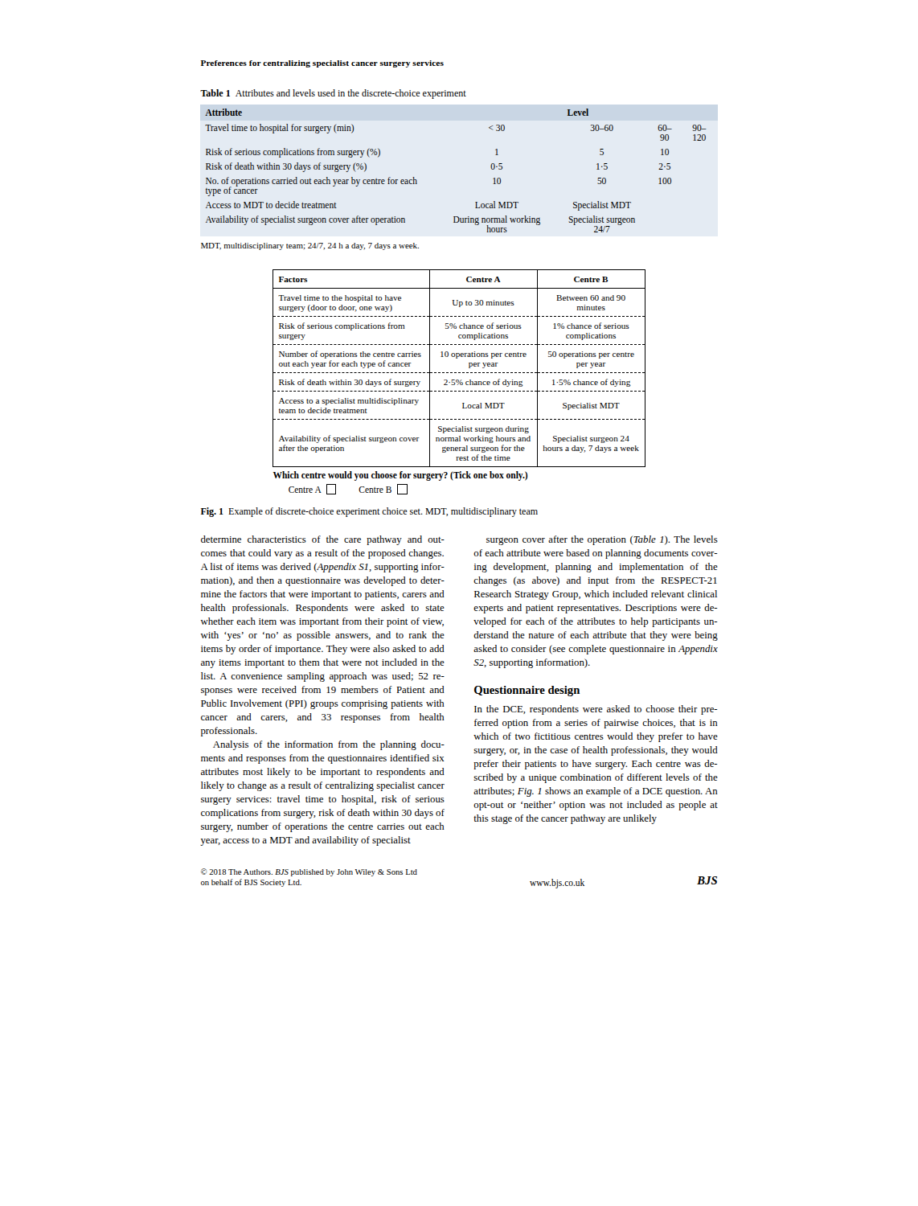Preferences for centralizing specialist cancer surgery services
Table 1 Attributes and levels used in the discrete-choice experiment
| Attribute | Level |
| --- | --- |
| Travel time to hospital for surgery (min) | < 30 | 30–60 | 60–90 | 90–120 |
| Risk of serious complications from surgery (%) | 1 | 5 | 10 | |
| Risk of death within 30 days of surgery (%) | 0·5 | 1·5 | 2·5 | |
| No. of operations carried out each year by centre for each type of cancer | 10 | 50 | 100 | |
| Access to MDT to decide treatment | Local MDT | Specialist MDT | | |
| Availability of specialist surgeon cover after operation | During normal working hours | Specialist surgeon 24/7 | | |
MDT, multidisciplinary team; 24/7, 24 h a day, 7 days a week.
| Factors | Centre A | Centre B |
| --- | --- | --- |
| Travel time to the hospital to have surgery (door to door, one way) | Up to 30 minutes | Between 60 and 90 minutes |
| Risk of serious complications from surgery | 5% chance of serious complications | 1% chance of serious complications |
| Number of operations the centre carries out each year for each type of cancer | 10 operations per centre per year | 50 operations per centre per year |
| Risk of death within 30 days of surgery | 2·5% chance of dying | 1·5% chance of dying |
| Access to a specialist multidisciplinary team to decide treatment | Local MDT | Specialist MDT |
| Availability of specialist surgeon cover after the operation | Specialist surgeon during normal working hours and general surgeon for the rest of the time | Specialist surgeon 24 hours a day, 7 days a week |
Which centre would you choose for surgery? (Tick one box only.)
Centre A Centre B
Fig. 1 Example of discrete-choice experiment choice set. MDT, multidisciplinary team
determine characteristics of the care pathway and outcomes that could vary as a result of the proposed changes. A list of items was derived (Appendix S1, supporting information), and then a questionnaire was developed to determine the factors that were important to patients, carers and health professionals. Respondents were asked to state whether each item was important from their point of view, with ‘yes’ or ‘no’ as possible answers, and to rank the items by order of importance. They were also asked to add any items important to them that were not included in the list. A convenience sampling approach was used; 52 responses were received from 19 members of Patient and Public Involvement (PPI) groups comprising patients with cancer and carers, and 33 responses from health professionals.
Analysis of the information from the planning documents and responses from the questionnaires identified six attributes most likely to be important to respondents and likely to change as a result of centralizing specialist cancer surgery services: travel time to hospital, risk of serious complications from surgery, risk of death within 30 days of surgery, number of operations the centre carries out each year, access to a MDT and availability of specialist
surgeon cover after the operation (Table 1). The levels of each attribute were based on planning documents covering development, planning and implementation of the changes (as above) and input from the RESPECT-21 Research Strategy Group, which included relevant clinical experts and patient representatives. Descriptions were developed for each of the attributes to help participants understand the nature of each attribute that they were being asked to consider (see complete questionnaire in Appendix S2, supporting information).
Questionnaire design
In the DCE, respondents were asked to choose their preferred option from a series of pairwise choices, that is in which of two fictitious centres would they prefer to have surgery, or, in the case of health professionals, they would prefer their patients to have surgery. Each centre was described by a unique combination of different levels of the attributes; Fig. 1 shows an example of a DCE question. An opt-out or ‘neither’ option was not included as people at this stage of the cancer pathway are unlikely
© 2018 The Authors. BJS published by John Wiley & Sons Ltd
on behalf of BJS Society Ltd.
www.bjs.co.uk
BJS